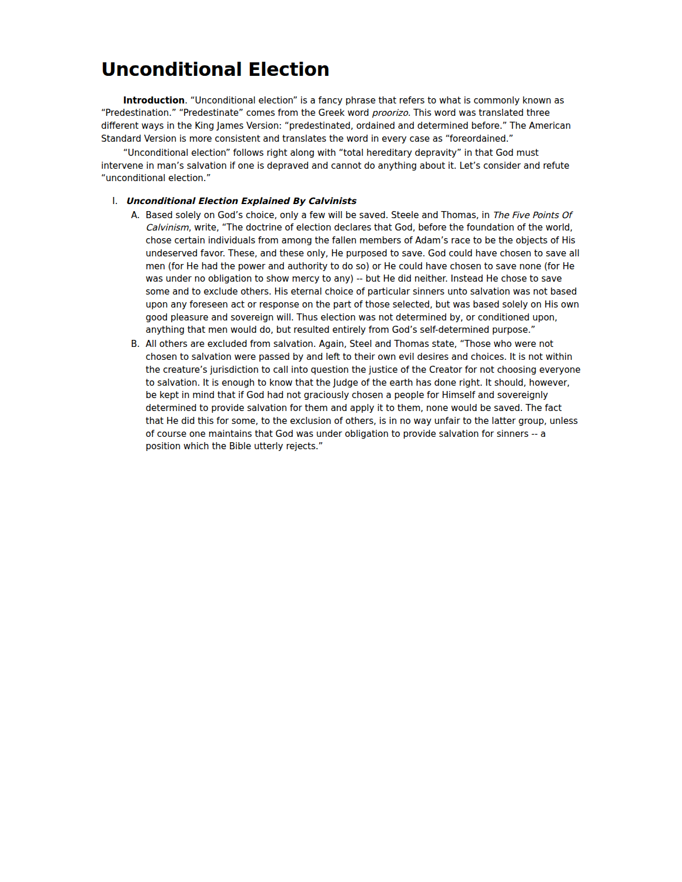Unconditional Election
Introduction. “Unconditional election” is a fancy phrase that refers to what is commonly known as “Predestination.” “Predestinate” comes from the Greek word proorizo. This word was translated three different ways in the King James Version: “predestinated, ordained and determined before.” The American Standard Version is more consistent and translates the word in every case as “foreordained.”
“Unconditional election” follows right along with “total hereditary depravity” in that God must intervene in man’s salvation if one is depraved and cannot do anything about it. Let’s consider and refute “unconditional election.”
Unconditional Election Explained By Calvinists
Based solely on God’s choice, only a few will be saved. Steele and Thomas, in The Five Points Of Calvinism, write, “The doctrine of election declares that God, before the foundation of the world, chose certain individuals from among the fallen members of Adam’s race to be the objects of His undeserved favor. These, and these only, He purposed to save. God could have chosen to save all men (for He had the power and authority to do so) or He could have chosen to save none (for He was under no obligation to show mercy to any) -- but He did neither. Instead He chose to save some and to exclude others. His eternal choice of particular sinners unto salvation was not based upon any foreseen act or response on the part of those selected, but was based solely on His own good pleasure and sovereign will. Thus election was not determined by, or conditioned upon, anything that men would do, but resulted entirely from God’s self-determined purpose.”
All others are excluded from salvation. Again, Steel and Thomas state, “Those who were not chosen to salvation were passed by and left to their own evil desires and choices. It is not within the creature’s jurisdiction to call into question the justice of the Creator for not choosing everyone to salvation. It is enough to know that the Judge of the earth has done right. It should, however, be kept in mind that if God had not graciously chosen a people for Himself and sovereignly determined to provide salvation for them and apply it to them, none would be saved. The fact that He did this for some, to the exclusion of others, is in no way unfair to the latter group, unless of course one maintains that God was under obligation to provide salvation for sinners -- a position which the Bible utterly rejects.”